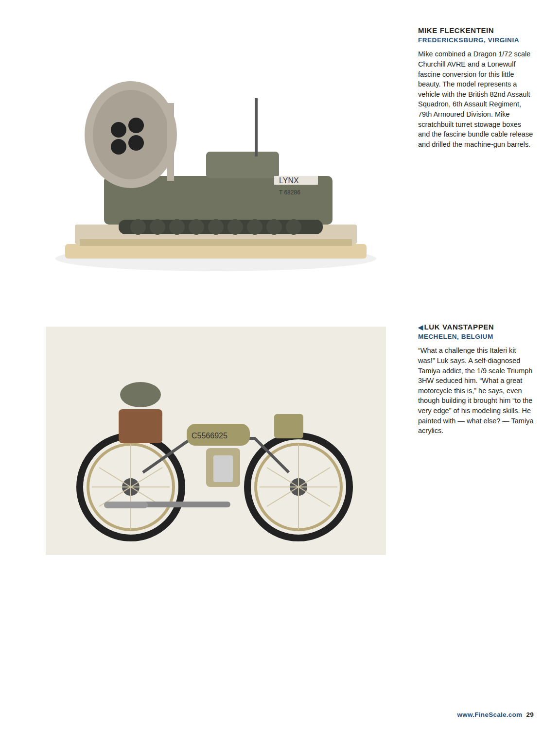Mike Fleckentein
Fredericksburg, Virginia
Mike combined a Dragon 1/72 scale Churchill AVRE and a Lonewulf fascine conversion for this little beauty. The model represents a vehicle with the British 82nd Assault Squadron, 6th Assault Regiment, 79th Armoured Division. Mike scratchbuilt turret stowage boxes and the fascine bundle cable release and drilled the machine-gun barrels.
◀Luk Vanstappen
Mechelen, Belgium
“What a challenge this Italeri kit was!” Luk says. A self-diagnosed Tamiya addict, the 1/9 scale Triumph 3HW seduced him. “What a great motorcycle this is,” he says, even though building it brought him “to the very edge” of his modeling skills. He painted with — what else? — Tamiya acrylics.
www.FineScale.com 29